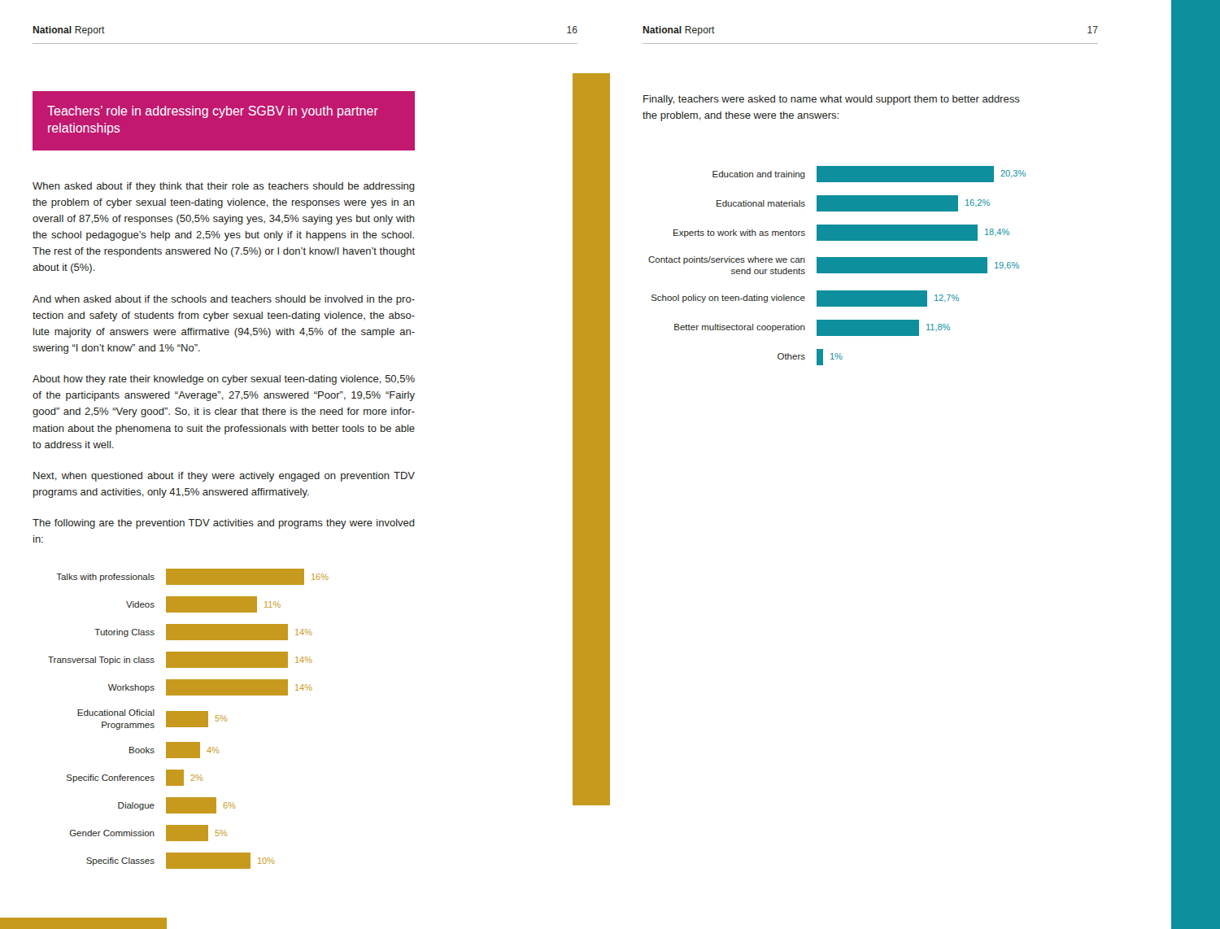National Report
16
Teachers’ role in addressing cyber SGBV in youth partner relationships
When asked about if they think that their role as teachers should be addressing the problem of cyber sexual teen-dating violence, the responses were yes in an overall of 87,5% of responses (50,5% saying yes, 34,5% saying yes but only with the school pedagogue’s help and 2,5% yes but only if it happens in the school. The rest of the respondents answered No (7.5%) or I don’t know/I haven’t thought about it (5%).
And when asked about if the schools and teachers should be involved in the protection and safety of students from cyber sexual teen-dating violence, the absolute majority of answers were affirmative (94,5%) with 4,5% of the sample answering “I don’t know” and 1% “No”.
About how they rate their knowledge on cyber sexual teen-dating violence, 50,5% of the participants answered “Average”, 27,5% answered “Poor”, 19,5% “Fairly good” and 2,5% “Very good”. So, it is clear that there is the need for more information about the phenomena to suit the professionals with better tools to be able to address it well.
Next, when questioned about if they were actively engaged on prevention TDV programs and activities, only 41,5% answered affirmatively.
The following are the prevention TDV activities and programs they were involved in:
Talks with professionals
16%
Videos
11%
Tutoring Class
14%
Transversal Topic in class
14%
Workshops
14%
Educational Oficial
Programmes
5%
Books
4%
Specific Conferences
2%
Dialogue
6%
Gender Commission
5%
Specific Classes
10%
National Report
17
Finally, teachers were asked to name what would support them to better address the problem, and these were the answers:
Education and training
20,3%
Educational materials
16,2%
Experts to work with as mentors
18,4%
Contact points/services where we can
send our students
19,6%
School policy on teen-dating violence
12,7%
Better multisectoral cooperation
11,8%
Others
1%